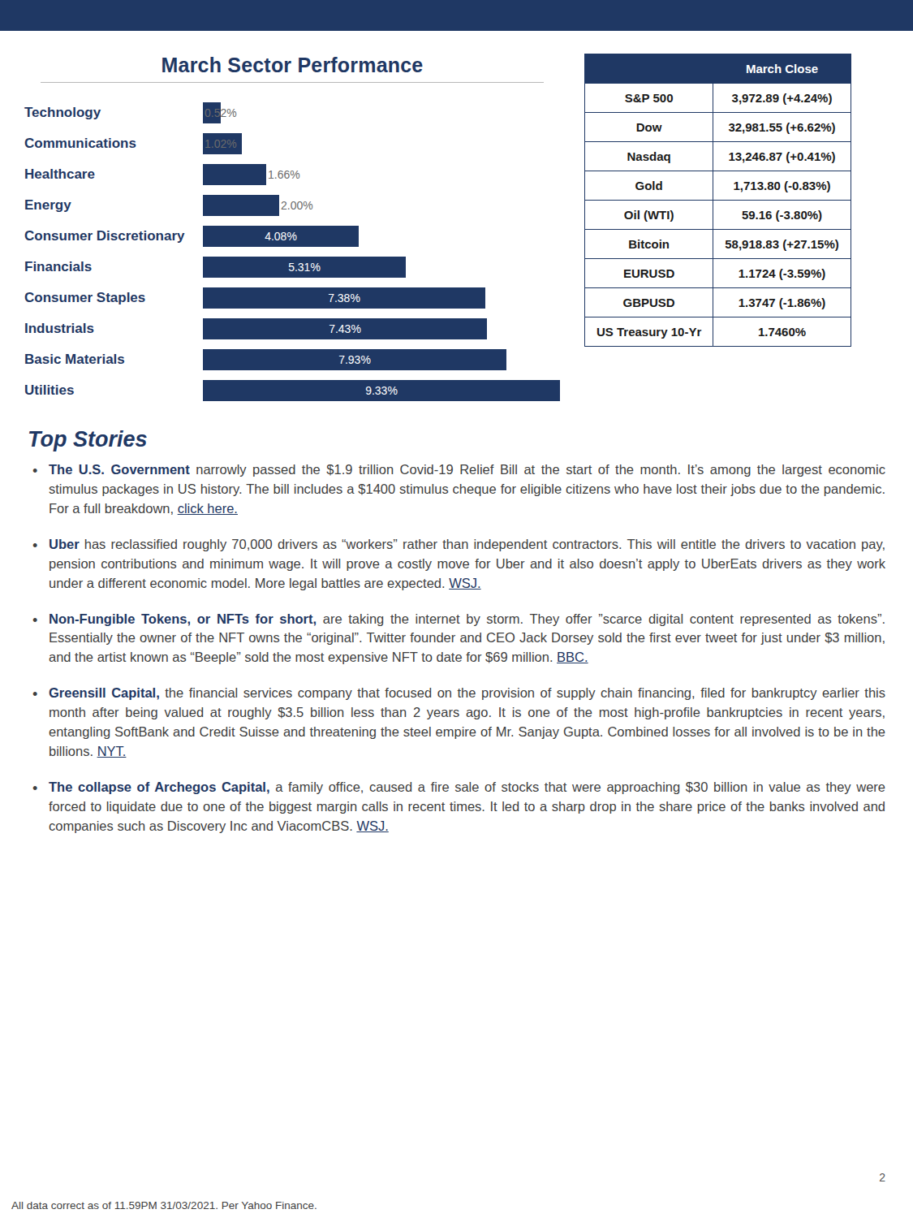March Sector Performance
| Technology | 0.52% |
| Communications | 1.02% |
| Healthcare | 1.66% |
| Energy | 2.00% |
| Consumer Discretionary | 4.08% |
| Financials | 5.31% |
| Consumer Staples | 7.38% |
| Industrials | 7.43% |
| Basic Materials | 7.93% |
| Utilities | 9.33% |
| | March Close |
| --- | --- |
| S&P 500 | 3,972.89 (+4.24%) |
| Dow | 32,981.55 (+6.62%) |
| Nasdaq | 13,246.87 (+0.41%) |
| Gold | 1,713.80 (-0.83%) |
| Oil (WTI) | 59.16 (-3.80%) |
| Bitcoin | 58,918.83 (+27.15%) |
| EURUSD | 1.1724 (-3.59%) |
| GBPUSD | 1.3747 (-1.86%) |
| US Treasury 10-Yr | 1.7460% |
Top Stories
The U.S. Government narrowly passed the $1.9 trillion Covid-19 Relief Bill at the start of the month. It’s among the largest economic stimulus packages in US history. The bill includes a $1400 stimulus cheque for eligible citizens who have lost their jobs due to the pandemic. For a full breakdown, click here.
Uber has reclassified roughly 70,000 drivers as “workers” rather than independent contractors. This will entitle the drivers to vacation pay, pension contributions and minimum wage. It will prove a costly move for Uber and it also doesn’t apply to UberEats drivers as they work under a different economic model. More legal battles are expected. WSJ.
Non-Fungible Tokens, or NFTs for short, are taking the internet by storm. They offer ”scarce digital content represented as tokens”. Essentially the owner of the NFT owns the “original”. Twitter founder and CEO Jack Dorsey sold the first ever tweet for just under $3 million, and the artist known as “Beeple” sold the most expensive NFT to date for $69 million. BBC.
Greensill Capital, the financial services company that focused on the provision of supply chain financing, filed for bankruptcy earlier this month after being valued at roughly $3.5 billion less than 2 years ago. It is one of the most high-profile bankruptcies in recent years, entangling SoftBank and Credit Suisse and threatening the steel empire of Mr. Sanjay Gupta. Combined losses for all involved is to be in the billions. NYT.
The collapse of Archegos Capital, a family office, caused a fire sale of stocks that were approaching $30 billion in value as they were forced to liquidate due to one of the biggest margin calls in recent times. It led to a sharp drop in the share price of the banks involved and companies such as Discovery Inc and ViacomCBS. WSJ.
2
All data correct as of 11.59PM 31/03/2021. Per Yahoo Finance.